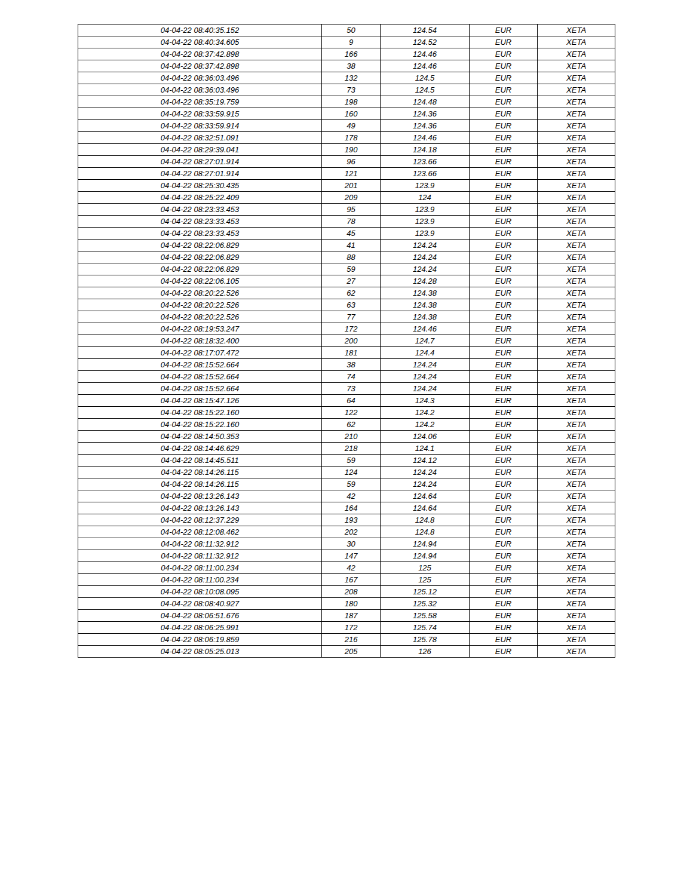| 04-04-22 08:40:35.152 | 50 | 124.54 | EUR | XETA |
| 04-04-22 08:40:34.605 | 9 | 124.52 | EUR | XETA |
| 04-04-22 08:37:42.898 | 166 | 124.46 | EUR | XETA |
| 04-04-22 08:37:42.898 | 38 | 124.46 | EUR | XETA |
| 04-04-22 08:36:03.496 | 132 | 124.5 | EUR | XETA |
| 04-04-22 08:36:03.496 | 73 | 124.5 | EUR | XETA |
| 04-04-22 08:35:19.759 | 198 | 124.48 | EUR | XETA |
| 04-04-22 08:33:59.915 | 160 | 124.36 | EUR | XETA |
| 04-04-22 08:33:59.914 | 49 | 124.36 | EUR | XETA |
| 04-04-22 08:32:51.091 | 178 | 124.46 | EUR | XETA |
| 04-04-22 08:29:39.041 | 190 | 124.18 | EUR | XETA |
| 04-04-22 08:27:01.914 | 96 | 123.66 | EUR | XETA |
| 04-04-22 08:27:01.914 | 121 | 123.66 | EUR | XETA |
| 04-04-22 08:25:30.435 | 201 | 123.9 | EUR | XETA |
| 04-04-22 08:25:22.409 | 209 | 124 | EUR | XETA |
| 04-04-22 08:23:33.453 | 95 | 123.9 | EUR | XETA |
| 04-04-22 08:23:33.453 | 78 | 123.9 | EUR | XETA |
| 04-04-22 08:23:33.453 | 45 | 123.9 | EUR | XETA |
| 04-04-22 08:22:06.829 | 41 | 124.24 | EUR | XETA |
| 04-04-22 08:22:06.829 | 88 | 124.24 | EUR | XETA |
| 04-04-22 08:22:06.829 | 59 | 124.24 | EUR | XETA |
| 04-04-22 08:22:06.105 | 27 | 124.28 | EUR | XETA |
| 04-04-22 08:20:22.526 | 62 | 124.38 | EUR | XETA |
| 04-04-22 08:20:22.526 | 63 | 124.38 | EUR | XETA |
| 04-04-22 08:20:22.526 | 77 | 124.38 | EUR | XETA |
| 04-04-22 08:19:53.247 | 172 | 124.46 | EUR | XETA |
| 04-04-22 08:18:32.400 | 200 | 124.7 | EUR | XETA |
| 04-04-22 08:17:07.472 | 181 | 124.4 | EUR | XETA |
| 04-04-22 08:15:52.664 | 38 | 124.24 | EUR | XETA |
| 04-04-22 08:15:52.664 | 74 | 124.24 | EUR | XETA |
| 04-04-22 08:15:52.664 | 73 | 124.24 | EUR | XETA |
| 04-04-22 08:15:47.126 | 64 | 124.3 | EUR | XETA |
| 04-04-22 08:15:22.160 | 122 | 124.2 | EUR | XETA |
| 04-04-22 08:15:22.160 | 62 | 124.2 | EUR | XETA |
| 04-04-22 08:14:50.353 | 210 | 124.06 | EUR | XETA |
| 04-04-22 08:14:46.629 | 218 | 124.1 | EUR | XETA |
| 04-04-22 08:14:45.511 | 59 | 124.12 | EUR | XETA |
| 04-04-22 08:14:26.115 | 124 | 124.24 | EUR | XETA |
| 04-04-22 08:14:26.115 | 59 | 124.24 | EUR | XETA |
| 04-04-22 08:13:26.143 | 42 | 124.64 | EUR | XETA |
| 04-04-22 08:13:26.143 | 164 | 124.64 | EUR | XETA |
| 04-04-22 08:12:37.229 | 193 | 124.8 | EUR | XETA |
| 04-04-22 08:12:08.462 | 202 | 124.8 | EUR | XETA |
| 04-04-22 08:11:32.912 | 30 | 124.94 | EUR | XETA |
| 04-04-22 08:11:32.912 | 147 | 124.94 | EUR | XETA |
| 04-04-22 08:11:00.234 | 42 | 125 | EUR | XETA |
| 04-04-22 08:11:00.234 | 167 | 125 | EUR | XETA |
| 04-04-22 08:10:08.095 | 208 | 125.12 | EUR | XETA |
| 04-04-22 08:08:40.927 | 180 | 125.32 | EUR | XETA |
| 04-04-22 08:06:51.676 | 187 | 125.58 | EUR | XETA |
| 04-04-22 08:06:25.991 | 172 | 125.74 | EUR | XETA |
| 04-04-22 08:06:19.859 | 216 | 125.78 | EUR | XETA |
| 04-04-22 08:05:25.013 | 205 | 126 | EUR | XETA |